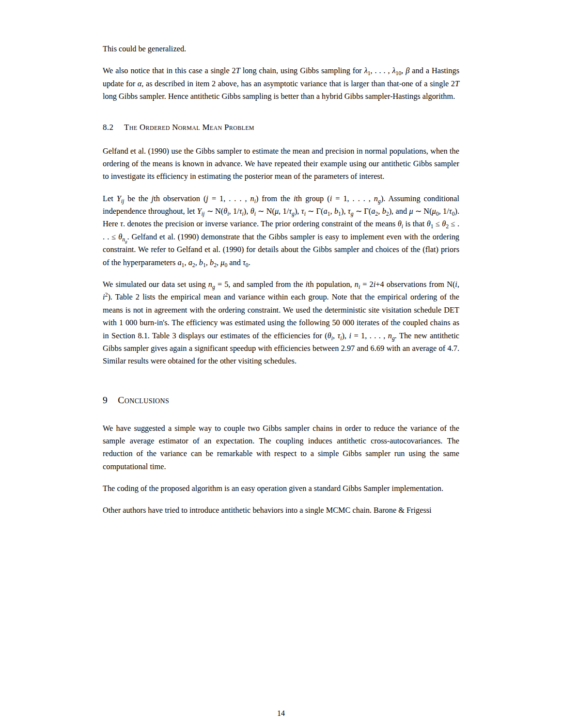This could be generalized.
We also notice that in this case a single 2T long chain, using Gibbs sampling for λ1, . . . , λ10, β and a Hastings update for α, as described in item 2 above, has an asymptotic variance that is larger than that-one of a single 2T long Gibbs sampler. Hence antithetic Gibbs sampling is better than a hybrid Gibbs sampler-Hastings algorithm.
8.2 The Ordered Normal Mean Problem
Gelfand et al. (1990) use the Gibbs sampler to estimate the mean and precision in normal populations, when the ordering of the means is known in advance. We have repeated their example using our antithetic Gibbs sampler to investigate its efficiency in estimating the posterior mean of the parameters of interest.
Let Yij be the jth observation (j = 1, . . . , ni) from the ith group (i = 1, . . . , ng). Assuming conditional independence throughout, let Yij ∼ N(θi, 1/τi), θi ∼ N(μ, 1/τg), τi ∼ Γ(a1, b1), τg ∼ Γ(a2, b2), and μ ∼ N(μ0, 1/τ0). Here τ. denotes the precision or inverse variance. The prior ordering constraint of the means θi is that θ1 ≤ θ2 ≤ . . . ≤ θng. Gelfand et al. (1990) demonstrate that the Gibbs sampler is easy to implement even with the ordering constraint. We refer to Gelfand et al. (1990) for details about the Gibbs sampler and choices of the (flat) priors of the hyperparameters a1, a2, b1, b2, μ0 and τ0.
We simulated our data set using ng = 5, and sampled from the ith population, ni = 2i+4 observations from N(i, i2). Table 2 lists the empirical mean and variance within each group. Note that the empirical ordering of the means is not in agreement with the ordering constraint. We used the deterministic site visitation schedule DET with 1 000 burn-in's. The efficiency was estimated using the following 50 000 iterates of the coupled chains as in Section 8.1. Table 3 displays our estimates of the efficiencies for (θi, τi), i = 1, . . . , ng. The new antithetic Gibbs sampler gives again a significant speedup with efficiencies between 2.97 and 6.69 with an average of 4.7. Similar results were obtained for the other visiting schedules.
9 Conclusions
We have suggested a simple way to couple two Gibbs sampler chains in order to reduce the variance of the sample average estimator of an expectation. The coupling induces antithetic cross-autocovariances. The reduction of the variance can be remarkable with respect to a simple Gibbs sampler run using the same computational time.
The coding of the proposed algorithm is an easy operation given a standard Gibbs Sampler implementation.
Other authors have tried to introduce antithetic behaviors into a single MCMC chain. Barone & Frigessi
14